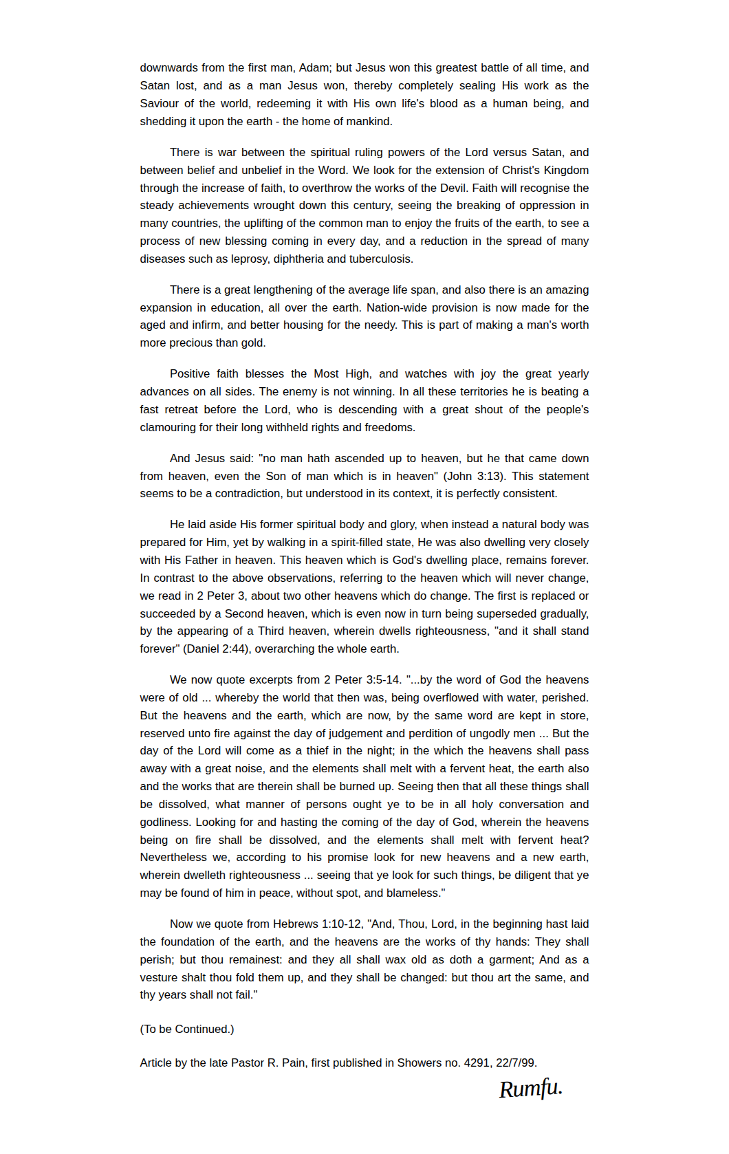downwards from the first man, Adam; but Jesus won this greatest battle of all time, and Satan lost, and as a man Jesus won, thereby completely sealing His work as the Saviour of the world, redeeming it with His own life's blood as a human being, and shedding it upon the earth - the home of mankind.
There is war between the spiritual ruling powers of the Lord versus Satan, and between belief and unbelief in the Word. We look for the extension of Christ's Kingdom through the increase of faith, to overthrow the works of the Devil. Faith will recognise the steady achievements wrought down this century, seeing the breaking of oppression in many countries, the uplifting of the common man to enjoy the fruits of the earth, to see a process of new blessing coming in every day, and a reduction in the spread of many diseases such as leprosy, diphtheria and tuberculosis.
There is a great lengthening of the average life span, and also there is an amazing expansion in education, all over the earth. Nation-wide provision is now made for the aged and infirm, and better housing for the needy. This is part of making a man's worth more precious than gold.
Positive faith blesses the Most High, and watches with joy the great yearly advances on all sides. The enemy is not winning. In all these territories he is beating a fast retreat before the Lord, who is descending with a great shout of the people's clamouring for their long withheld rights and freedoms.
And Jesus said: "no man hath ascended up to heaven, but he that came down from heaven, even the Son of man which is in heaven" (John 3:13). This statement seems to be a contradiction, but understood in its context, it is perfectly consistent.
He laid aside His former spiritual body and glory, when instead a natural body was prepared for Him, yet by walking in a spirit-filled state, He was also dwelling very closely with His Father in heaven. This heaven which is God's dwelling place, remains forever. In contrast to the above observations, referring to the heaven which will never change, we read in 2 Peter 3, about two other heavens which do change. The first is replaced or succeeded by a Second heaven, which is even now in turn being superseded gradually, by the appearing of a Third heaven, wherein dwells righteousness, "and it shall stand forever" (Daniel 2:44), overarching the whole earth.
We now quote excerpts from 2 Peter 3:5-14. "...by the word of God the heavens were of old ... whereby the world that then was, being overflowed with water, perished. But the heavens and the earth, which are now, by the same word are kept in store, reserved unto fire against the day of judgement and perdition of ungodly men ... But the day of the Lord will come as a thief in the night; in the which the heavens shall pass away with a great noise, and the elements shall melt with a fervent heat, the earth also and the works that are therein shall be burned up. Seeing then that all these things shall be dissolved, what manner of persons ought ye to be in all holy conversation and godliness. Looking for and hasting the coming of the day of God, wherein the heavens being on fire shall be dissolved, and the elements shall melt with fervent heat? Nevertheless we, according to his promise look for new heavens and a new earth, wherein dwelleth righteousness ... seeing that ye look for such things, be diligent that ye may be found of him in peace, without spot, and blameless."
Now we quote from Hebrews 1:10-12, "And, Thou, Lord, in the beginning hast laid the foundation of the earth, and the heavens are the works of thy hands: They shall perish; but thou remainest: and they all shall wax old as doth a garment; And as a vesture shalt thou fold them up, and they shall be changed: but thou art the same, and thy years shall not fail."
(To be Continued.)
Article by the late Pastor R. Pain, first published in Showers no. 4291, 22/7/99.
Rumfu.